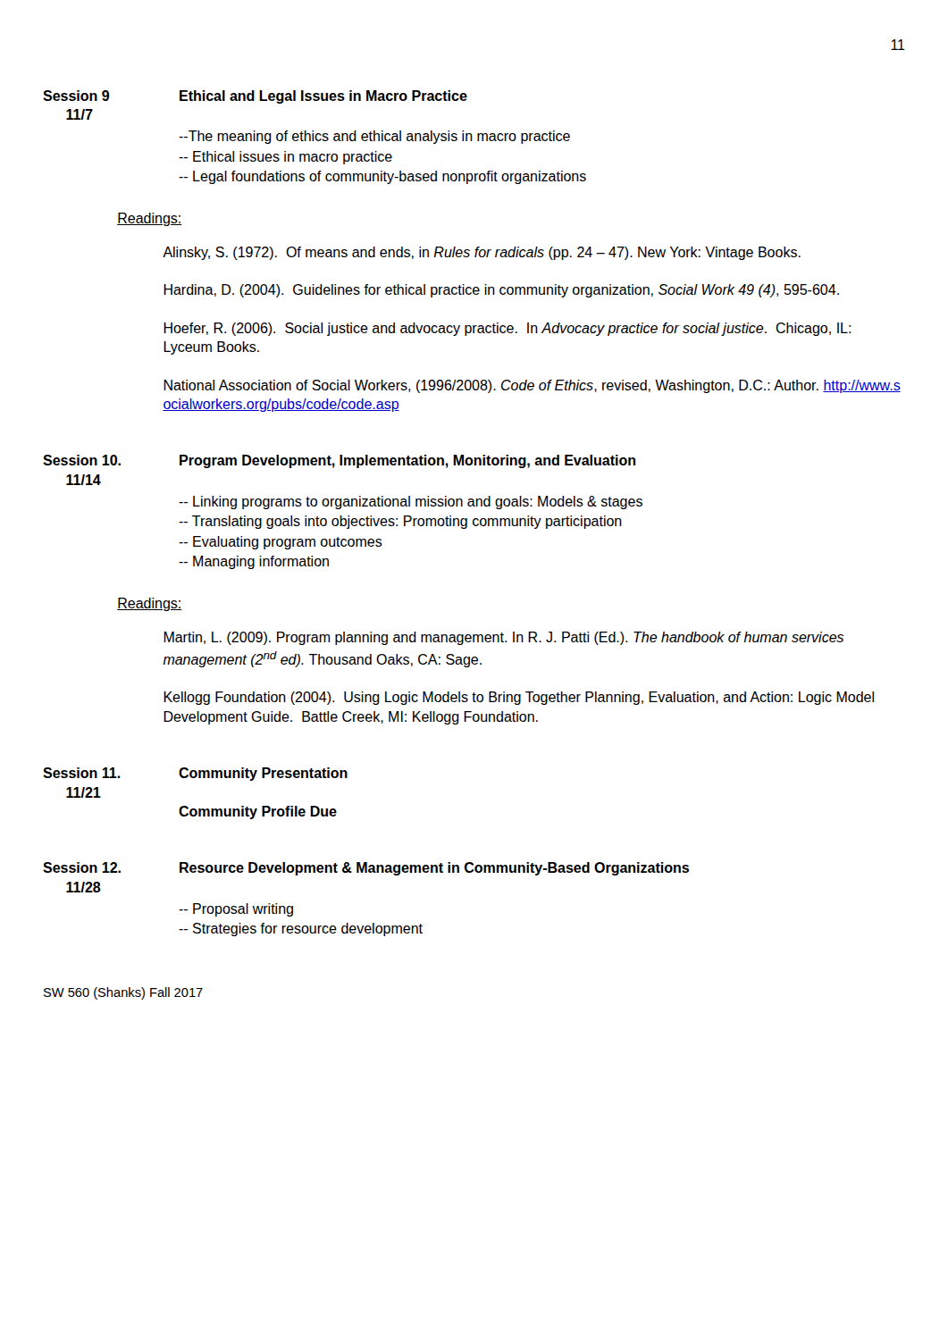11
Session 911/7
Ethical and Legal Issues in Macro Practice
--The meaning of ethics and ethical analysis in macro practice
-- Ethical issues in macro practice
-- Legal foundations of community-based nonprofit organizations
Readings:
Alinsky, S. (1972). Of means and ends, in Rules for radicals (pp. 24 – 47). New York: Vintage Books.
Hardina, D. (2004). Guidelines for ethical practice in community organization, Social Work 49 (4), 595-604.
Hoefer, R. (2006). Social justice and advocacy practice. In Advocacy practice for social justice. Chicago, IL: Lyceum Books.
National Association of Social Workers, (1996/2008). Code of Ethics, revised, Washington, D.C.: Author. http://www.socialworkers.org/pubs/code/code.asp
Session 10.11/14
Program Development, Implementation, Monitoring, and Evaluation
-- Linking programs to organizational mission and goals: Models & stages
-- Translating goals into objectives: Promoting community participation
-- Evaluating program outcomes
-- Managing information
Readings:
Martin, L. (2009). Program planning and management. In R. J. Patti (Ed.). The handbook of human services management (2nd ed). Thousand Oaks, CA: Sage.
Kellogg Foundation (2004). Using Logic Models to Bring Together Planning, Evaluation, and Action: Logic Model Development Guide. Battle Creek, MI: Kellogg Foundation.
Session 11.11/21
Community Presentation
Community Profile Due
Session 12.11/28
Resource Development & Management in Community-Based Organizations
-- Proposal writing
-- Strategies for resource development
SW 560 (Shanks) Fall 2017